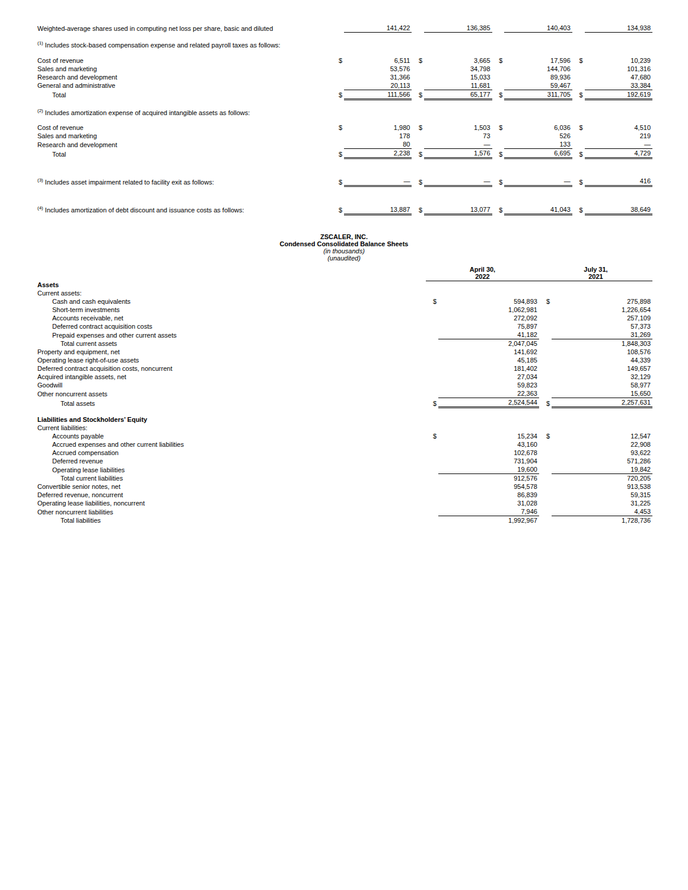| Weighted-average shares used in computing net loss per share, basic and diluted | | 141,422 | | 136,385 | | 140,403 | | 134,938 |
| (1) Includes stock-based compensation expense and related payroll taxes as follows: |
| Cost of revenue | $ | 6,511 | $ | 3,665 | $ | 17,596 | $ | 10,239 |
| Sales and marketing | | 53,576 | | 34,798 | | 144,706 | | 101,316 |
| Research and development | | 31,366 | | 15,033 | | 89,936 | | 47,680 |
| General and administrative | | 20,113 | | 11,681 | | 59,467 | | 33,384 |
| Total | $ | 111,566 | $ | 65,177 | $ | 311,705 | $ | 192,619 |
| (2) Includes amortization expense of acquired intangible assets as follows: |
| Cost of revenue | $ | 1,980 | $ | 1,503 | $ | 6,036 | $ | 4,510 |
| Sales and marketing | | 178 | | 73 | | 526 | | 219 |
| Research and development | | 80 | | — | | 133 | | — |
| Total | $ | 2,238 | $ | 1,576 | $ | 6,695 | $ | 4,729 |
| (3) Includes asset impairment related to facility exit as follows: | $ | — | $ | — | $ | — | $ | 416 |
| (4) Includes amortization of debt discount and issuance costs as follows: | $ | 13,887 | $ | 13,077 | $ | 41,043 | $ | 38,649 |
ZSCALER, INC.
Condensed Consolidated Balance Sheets
(in thousands)
(unaudited)
| | April 30, 2022 | July 31, 2021 |
| Assets | | | | |
| Current assets: | | | | |
| Cash and cash equivalents | $ | 594,893 | $ | 275,898 |
| Short-term investments | | 1,062,981 | | 1,226,654 |
| Accounts receivable, net | | 272,092 | | 257,109 |
| Deferred contract acquisition costs | | 75,897 | | 57,373 |
| Prepaid expenses and other current assets | | 41,182 | | 31,269 |
| Total current assets | | 2,047,045 | | 1,848,303 |
| Property and equipment, net | | 141,692 | | 108,576 |
| Operating lease right-of-use assets | | 45,185 | | 44,339 |
| Deferred contract acquisition costs, noncurrent | | 181,402 | | 149,657 |
| Acquired intangible assets, net | | 27,034 | | 32,129 |
| Goodwill | | 59,823 | | 58,977 |
| Other noncurrent assets | | 22,363 | | 15,650 |
| Total assets | $ | 2,524,544 | $ | 2,257,631 |
| Liabilities and Stockholders’ Equity | | | | |
| Current liabilities: | | | | |
| Accounts payable | $ | 15,234 | $ | 12,547 |
| Accrued expenses and other current liabilities | | 43,160 | | 22,908 |
| Accrued compensation | | 102,678 | | 93,622 |
| Deferred revenue | | 731,904 | | 571,286 |
| Operating lease liabilities | | 19,600 | | 19,842 |
| Total current liabilities | | 912,576 | | 720,205 |
| Convertible senior notes, net | | 954,578 | | 913,538 |
| Deferred revenue, noncurrent | | 86,839 | | 59,315 |
| Operating lease liabilities, noncurrent | | 31,028 | | 31,225 |
| Other noncurrent liabilities | | 7,946 | | 4,453 |
| Total liabilities | | 1,992,967 | | 1,728,736 |